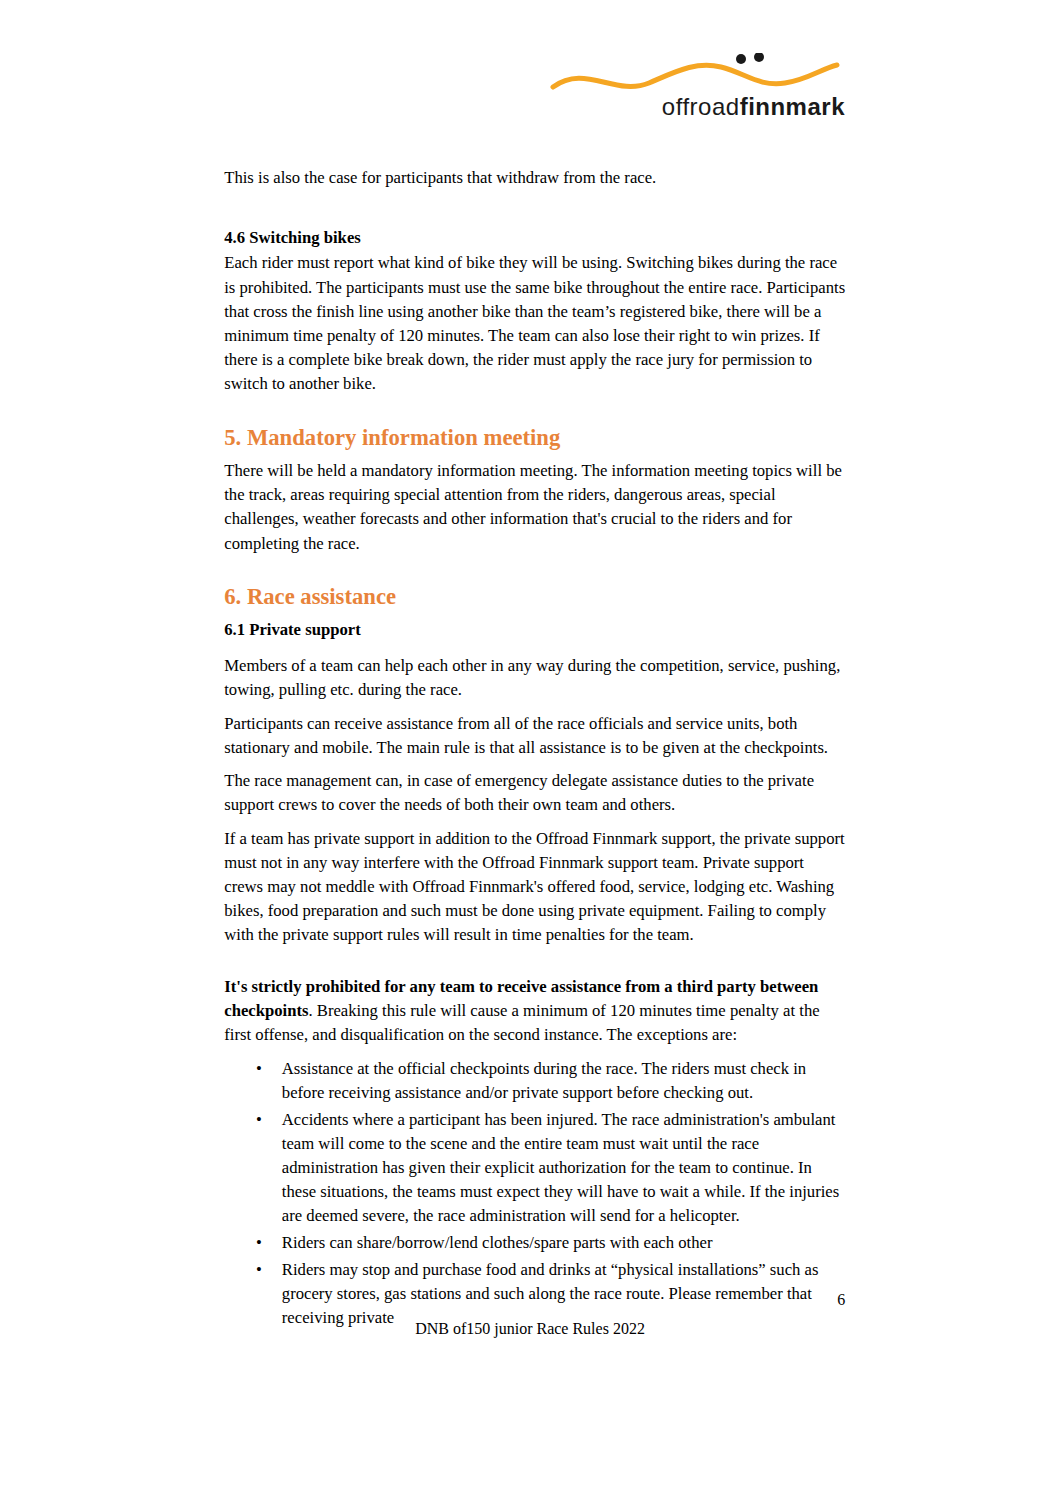offroadfinnmark
This is also the case for participants that withdraw from the race.
4.6 Switching bikes
Each rider must report what kind of bike they will be using. Switching bikes during the race is prohibited. The participants must use the same bike throughout the entire race. Participants that cross the finish line using another bike than the team’s registered bike, there will be a minimum time penalty of 120 minutes. The team can also lose their right to win prizes. If there is a complete bike break down, the rider must apply the race jury for permission to switch to another bike.
5. Mandatory information meeting
There will be held a mandatory information meeting. The information meeting topics will be the track, areas requiring special attention from the riders, dangerous areas, special challenges, weather forecasts and other information that's crucial to the riders and for completing the race.
6. Race assistance
6.1 Private support
Members of a team can help each other in any way during the competition, service, pushing, towing, pulling etc. during the race.
Participants can receive assistance from all of the race officials and service units, both stationary and mobile. The main rule is that all assistance is to be given at the checkpoints.
The race management can, in case of emergency delegate assistance duties to the private support crews to cover the needs of both their own team and others.
If a team has private support in addition to the Offroad Finnmark support, the private support must not in any way interfere with the Offroad Finnmark support team. Private support crews may not meddle with Offroad Finnmark's offered food, service, lodging etc. Washing bikes, food preparation and such must be done using private equipment. Failing to comply with the private support rules will result in time penalties for the team.
It's strictly prohibited for any team to receive assistance from a third party between checkpoints. Breaking this rule will cause a minimum of 120 minutes time penalty at the first offense, and disqualification on the second instance. The exceptions are:
Assistance at the official checkpoints during the race. The riders must check in before receiving assistance and/or private support before checking out.
Accidents where a participant has been injured. The race administration's ambulant team will come to the scene and the entire team must wait until the race administration has given their explicit authorization for the team to continue. In these situations, the teams must expect they will have to wait a while. If the injuries are deemed severe, the race administration will send for a helicopter.
Riders can share/borrow/lend clothes/spare parts with each other
Riders may stop and purchase food and drinks at “physical installations” such as grocery stores, gas stations and such along the race route. Please remember that receiving private
6
DNB of150 junior Race Rules 2022